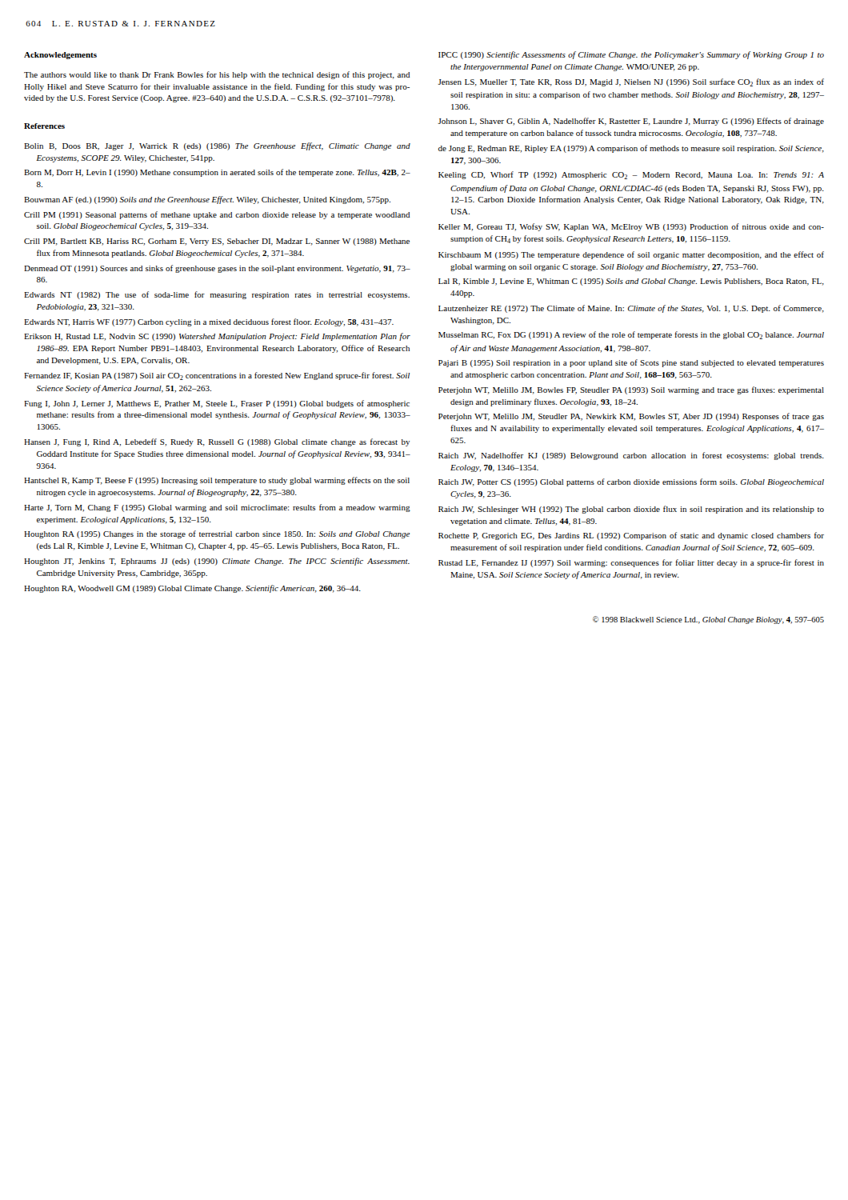604 L. E. RUSTAD & I. J. FERNANDEZ
Acknowledgements
The authors would like to thank Dr Frank Bowles for his help with the technical design of this project, and Holly Hikel and Steve Scaturro for their invaluable assistance in the field. Funding for this study was provided by the U.S. Forest Service (Coop. Agree. #23–640) and the U.S.D.A. – C.S.R.S. (92–37101–7978).
References
Bolin B, Doos BR, Jager J, Warrick R (eds) (1986) The Greenhouse Effect, Climatic Change and Ecosystems, SCOPE 29. Wiley, Chichester, 541pp.
Born M, Dorr H, Levin I (1990) Methane consumption in aerated soils of the temperate zone. Tellus, 42B, 2–8.
Bouwman AF (ed.) (1990) Soils and the Greenhouse Effect. Wiley, Chichester, United Kingdom, 575pp.
Crill PM (1991) Seasonal patterns of methane uptake and carbon dioxide release by a temperate woodland soil. Global Biogeochemical Cycles, 5, 319–334.
Crill PM, Bartlett KB, Hariss RC, Gorham E, Verry ES, Sebacher DI, Madzar L, Sanner W (1988) Methane flux from Minnesota peatlands. Global Biogeochemical Cycles, 2, 371–384.
Denmead OT (1991) Sources and sinks of greenhouse gases in the soil-plant environment. Vegetatio, 91, 73–86.
Edwards NT (1982) The use of soda-lime for measuring respiration rates in terrestrial ecosystems. Pedobiologia, 23, 321–330.
Edwards NT, Harris WF (1977) Carbon cycling in a mixed deciduous forest floor. Ecology, 58, 431–437.
Erikson H, Rustad LE, Nodvin SC (1990) Watershed Manipulation Project: Field Implementation Plan for 1986–89. EPA Report Number PB91–148403, Environmental Research Laboratory, Office of Research and Development, U.S. EPA, Corvalis, OR.
Fernandez IF, Kosian PA (1987) Soil air CO2 concentrations in a forested New England spruce-fir forest. Soil Science Society of America Journal, 51, 262–263.
Fung I, John J, Lerner J, Matthews E, Prather M, Steele L, Fraser P (1991) Global budgets of atmospheric methane: results from a three-dimensional model synthesis. Journal of Geophysical Review, 96, 13033–13065.
Hansen J, Fung I, Rind A, Lebedeff S, Ruedy R, Russell G (1988) Global climate change as forecast by Goddard Institute for Space Studies three dimensional model. Journal of Geophysical Review, 93, 9341–9364.
Hantschel R, Kamp T, Beese F (1995) Increasing soil temperature to study global warming effects on the soil nitrogen cycle in agroecosystems. Journal of Biogeography, 22, 375–380.
Harte J, Torn M, Chang F (1995) Global warming and soil microclimate: results from a meadow warming experiment. Ecological Applications, 5, 132–150.
Houghton RA (1995) Changes in the storage of terrestrial carbon since 1850. In: Soils and Global Change (eds Lal R, Kimble J, Levine E, Whitman C), Chapter 4, pp. 45–65. Lewis Publishers, Boca Raton, FL.
Houghton JT, Jenkins T, Ephraums JJ (eds) (1990) Climate Change. The IPCC Scientific Assessment. Cambridge University Press, Cambridge, 365pp.
Houghton RA, Woodwell GM (1989) Global Climate Change. Scientific American, 260, 36–44.
IPCC (1990) Scientific Assessments of Climate Change. the Policymaker's Summary of Working Group 1 to the Intergovernmental Panel on Climate Change. WMO/UNEP, 26 pp.
Jensen LS, Mueller T, Tate KR, Ross DJ, Magid J, Nielsen NJ (1996) Soil surface CO2 flux as an index of soil respiration in situ: a comparison of two chamber methods. Soil Biology and Biochemistry, 28, 1297–1306.
Johnson L, Shaver G, Giblin A, Nadelhoffer K, Rastetter E, Laundre J, Murray G (1996) Effects of drainage and temperature on carbon balance of tussock tundra microcosms. Oecologia, 108, 737–748.
de Jong E, Redman RE, Ripley EA (1979) A comparison of methods to measure soil respiration. Soil Science, 127, 300–306.
Keeling CD, Whorf TP (1992) Atmospheric CO2 – Modern Record, Mauna Loa. In: Trends 91: A Compendium of Data on Global Change, ORNL/CDIAC-46 (eds Boden TA, Sepanski RJ, Stoss FW), pp. 12–15. Carbon Dioxide Information Analysis Center, Oak Ridge National Laboratory, Oak Ridge, TN, USA.
Keller M, Goreau TJ, Wofsy SW, Kaplan WA, McElroy WB (1993) Production of nitrous oxide and consumption of CH4 by forest soils. Geophysical Research Letters, 10, 1156–1159.
Kirschbaum M (1995) The temperature dependence of soil organic matter decomposition, and the effect of global warming on soil organic C storage. Soil Biology and Biochemistry, 27, 753–760.
Lal R, Kimble J, Levine E, Whitman C (1995) Soils and Global Change. Lewis Publishers, Boca Raton, FL, 440pp.
Lautzenheizer RE (1972) The Climate of Maine. In: Climate of the States, Vol. 1, U.S. Dept. of Commerce, Washington, DC.
Musselman RC, Fox DG (1991) A review of the role of temperate forests in the global CO2 balance. Journal of Air and Waste Management Association, 41, 798–807.
Pajari B (1995) Soil respiration in a poor upland site of Scots pine stand subjected to elevated temperatures and atmospheric carbon concentration. Plant and Soil, 168–169, 563–570.
Peterjohn WT, Melillo JM, Bowles FP, Steudler PA (1993) Soil warming and trace gas fluxes: experimental design and preliminary fluxes. Oecologia, 93, 18–24.
Peterjohn WT, Melillo JM, Steudler PA, Newkirk KM, Bowles ST, Aber JD (1994) Responses of trace gas fluxes and N availability to experimentally elevated soil temperatures. Ecological Applications, 4, 617–625.
Raich JW, Nadelhoffer KJ (1989) Belowground carbon allocation in forest ecosystems: global trends. Ecology, 70, 1346–1354.
Raich JW, Potter CS (1995) Global patterns of carbon dioxide emissions form soils. Global Biogeochemical Cycles, 9, 23–36.
Raich JW, Schlesinger WH (1992) The global carbon dioxide flux in soil respiration and its relationship to vegetation and climate. Tellus, 44, 81–89.
Rochette P, Gregorich EG, Des Jardins RL (1992) Comparison of static and dynamic closed chambers for measurement of soil respiration under field conditions. Canadian Journal of Soil Science, 72, 605–609.
Rustad LE, Fernandez IJ (1997) Soil warming: consequences for foliar litter decay in a spruce-fir forest in Maine, USA. Soil Science Society of America Journal, in review.
© 1998 Blackwell Science Ltd., Global Change Biology, 4, 597–605